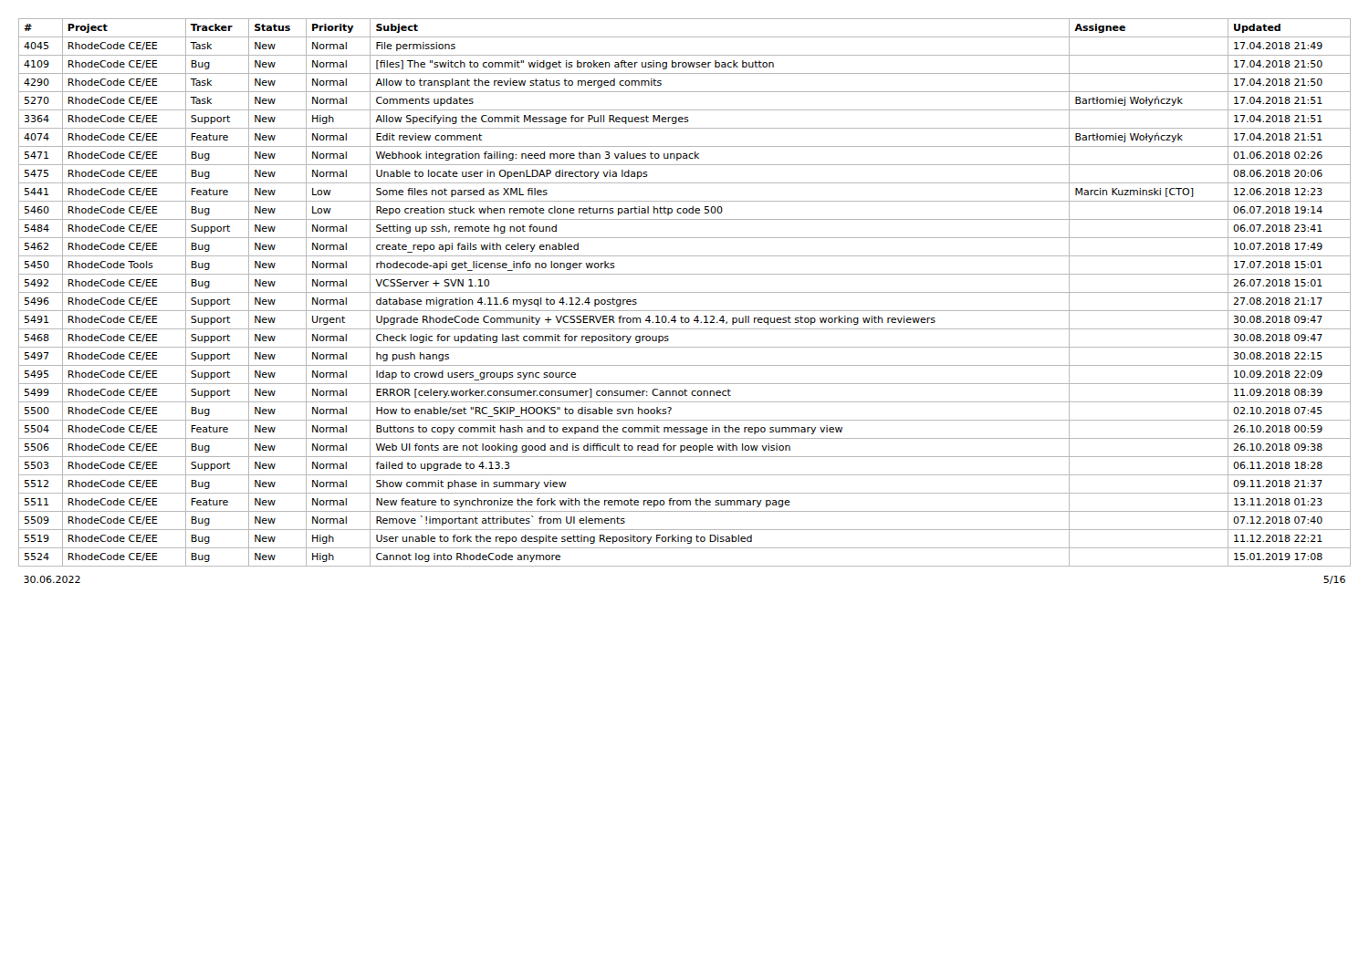| # | Project | Tracker | Status | Priority | Subject | Assignee | Updated |
| --- | --- | --- | --- | --- | --- | --- | --- |
| 4045 | RhodeCode CE/EE | Task | New | Normal | File permissions | | 17.04.2018 21:49 |
| 4109 | RhodeCode CE/EE | Bug | New | Normal | [files] The "switch to commit" widget is broken after using browser back button | | 17.04.2018 21:50 |
| 4290 | RhodeCode CE/EE | Task | New | Normal | Allow to transplant the review status to merged commits | | 17.04.2018 21:50 |
| 5270 | RhodeCode CE/EE | Task | New | Normal | Comments updates | Bartłomiej Wołyńczyk | 17.04.2018 21:51 |
| 3364 | RhodeCode CE/EE | Support | New | High | Allow Specifying the Commit Message for Pull Request Merges | | 17.04.2018 21:51 |
| 4074 | RhodeCode CE/EE | Feature | New | Normal | Edit review comment | Bartłomiej Wołyńczyk | 17.04.2018 21:51 |
| 5471 | RhodeCode CE/EE | Bug | New | Normal | Webhook integration failing: need more than 3 values to unpack | | 01.06.2018 02:26 |
| 5475 | RhodeCode CE/EE | Bug | New | Normal | Unable to locate user in OpenLDAP directory via ldaps | | 08.06.2018 20:06 |
| 5441 | RhodeCode CE/EE | Feature | New | Low | Some files not parsed as XML files | Marcin Kuzminski [CTO] | 12.06.2018 12:23 |
| 5460 | RhodeCode CE/EE | Bug | New | Low | Repo creation stuck when remote clone returns partial http code 500 | | 06.07.2018 19:14 |
| 5484 | RhodeCode CE/EE | Support | New | Normal | Setting up ssh, remote hg not found | | 06.07.2018 23:41 |
| 5462 | RhodeCode CE/EE | Bug | New | Normal | create_repo api fails with celery enabled | | 10.07.2018 17:49 |
| 5450 | RhodeCode Tools | Bug | New | Normal | rhodecode-api get_license_info no longer works | | 17.07.2018 15:01 |
| 5492 | RhodeCode CE/EE | Bug | New | Normal | VCSServer + SVN 1.10 | | 26.07.2018 15:01 |
| 5496 | RhodeCode CE/EE | Support | New | Normal | database migration 4.11.6 mysql to 4.12.4 postgres | | 27.08.2018 21:17 |
| 5491 | RhodeCode CE/EE | Support | New | Urgent | Upgrade RhodeCode Community + VCSSERVER from 4.10.4 to 4.12.4, pull request stop working with reviewers | | 30.08.2018 09:47 |
| 5468 | RhodeCode CE/EE | Support | New | Normal | Check logic for updating last commit for repository groups | | 30.08.2018 09:47 |
| 5497 | RhodeCode CE/EE | Support | New | Normal | hg push hangs | | 30.08.2018 22:15 |
| 5495 | RhodeCode CE/EE | Support | New | Normal | ldap to crowd users_groups sync source | | 10.09.2018 22:09 |
| 5499 | RhodeCode CE/EE | Support | New | Normal | ERROR [celery.worker.consumer.consumer] consumer: Cannot connect | | 11.09.2018 08:39 |
| 5500 | RhodeCode CE/EE | Bug | New | Normal | How to enable/set "RC_SKIP_HOOKS" to disable svn hooks? | | 02.10.2018 07:45 |
| 5504 | RhodeCode CE/EE | Feature | New | Normal | Buttons to copy commit hash and to expand the commit message in the repo summary view | | 26.10.2018 00:59 |
| 5506 | RhodeCode CE/EE | Bug | New | Normal | Web UI fonts are not looking good and is difficult to read for people with low vision | | 26.10.2018 09:38 |
| 5503 | RhodeCode CE/EE | Support | New | Normal | failed to upgrade to 4.13.3 | | 06.11.2018 18:28 |
| 5512 | RhodeCode CE/EE | Bug | New | Normal | Show commit phase in summary view | | 09.11.2018 21:37 |
| 5511 | RhodeCode CE/EE | Feature | New | Normal | New feature to synchronize the fork with the remote repo from the summary page | | 13.11.2018 01:23 |
| 5509 | RhodeCode CE/EE | Bug | New | Normal | Remove `!important attributes` from UI elements | | 07.12.2018 07:40 |
| 5519 | RhodeCode CE/EE | Bug | New | High | User unable to fork the repo despite setting Repository Forking to Disabled | | 11.12.2018 22:21 |
| 5524 | RhodeCode CE/EE | Bug | New | High | Cannot log into RhodeCode anymore | | 15.01.2019 17:08 |
| 30.06.2022 | 5/16 |